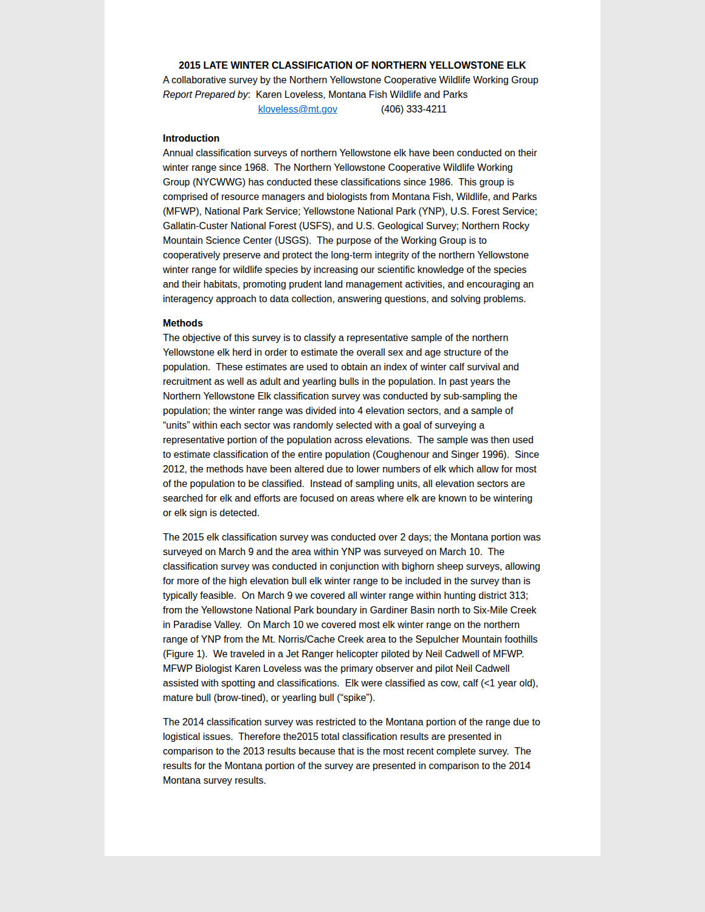2015 Late Winter Classification of Northern Yellowstone Elk
A collaborative survey by the Northern Yellowstone Cooperative Wildlife Working Group
Report Prepared by: Karen Loveless, Montana Fish Wildlife and Parks
kloveless@mt.gov (406) 333-4211
Introduction
Annual classification surveys of northern Yellowstone elk have been conducted on their winter range since 1968. The Northern Yellowstone Cooperative Wildlife Working Group (NYCWWG) has conducted these classifications since 1986. This group is comprised of resource managers and biologists from Montana Fish, Wildlife, and Parks (MFWP), National Park Service; Yellowstone National Park (YNP), U.S. Forest Service; Gallatin-Custer National Forest (USFS), and U.S. Geological Survey; Northern Rocky Mountain Science Center (USGS). The purpose of the Working Group is to cooperatively preserve and protect the long-term integrity of the northern Yellowstone winter range for wildlife species by increasing our scientific knowledge of the species and their habitats, promoting prudent land management activities, and encouraging an interagency approach to data collection, answering questions, and solving problems.
Methods
The objective of this survey is to classify a representative sample of the northern Yellowstone elk herd in order to estimate the overall sex and age structure of the population. These estimates are used to obtain an index of winter calf survival and recruitment as well as adult and yearling bulls in the population. In past years the Northern Yellowstone Elk classification survey was conducted by sub-sampling the population; the winter range was divided into 4 elevation sectors, and a sample of “units” within each sector was randomly selected with a goal of surveying a representative portion of the population across elevations. The sample was then used to estimate classification of the entire population (Coughenour and Singer 1996). Since 2012, the methods have been altered due to lower numbers of elk which allow for most of the population to be classified. Instead of sampling units, all elevation sectors are searched for elk and efforts are focused on areas where elk are known to be wintering or elk sign is detected.
The 2015 elk classification survey was conducted over 2 days; the Montana portion was surveyed on March 9 and the area within YNP was surveyed on March 10. The classification survey was conducted in conjunction with bighorn sheep surveys, allowing for more of the high elevation bull elk winter range to be included in the survey than is typically feasible. On March 9 we covered all winter range within hunting district 313; from the Yellowstone National Park boundary in Gardiner Basin north to Six-Mile Creek in Paradise Valley. On March 10 we covered most elk winter range on the northern range of YNP from the Mt. Norris/Cache Creek area to the Sepulcher Mountain foothills (Figure 1). We traveled in a Jet Ranger helicopter piloted by Neil Cadwell of MFWP. MFWP Biologist Karen Loveless was the primary observer and pilot Neil Cadwell assisted with spotting and classifications. Elk were classified as cow, calf (<1 year old), mature bull (brow-tined), or yearling bull (“spike”).
The 2014 classification survey was restricted to the Montana portion of the range due to logistical issues. Therefore the2015 total classification results are presented in comparison to the 2013 results because that is the most recent complete survey. The results for the Montana portion of the survey are presented in comparison to the 2014 Montana survey results.